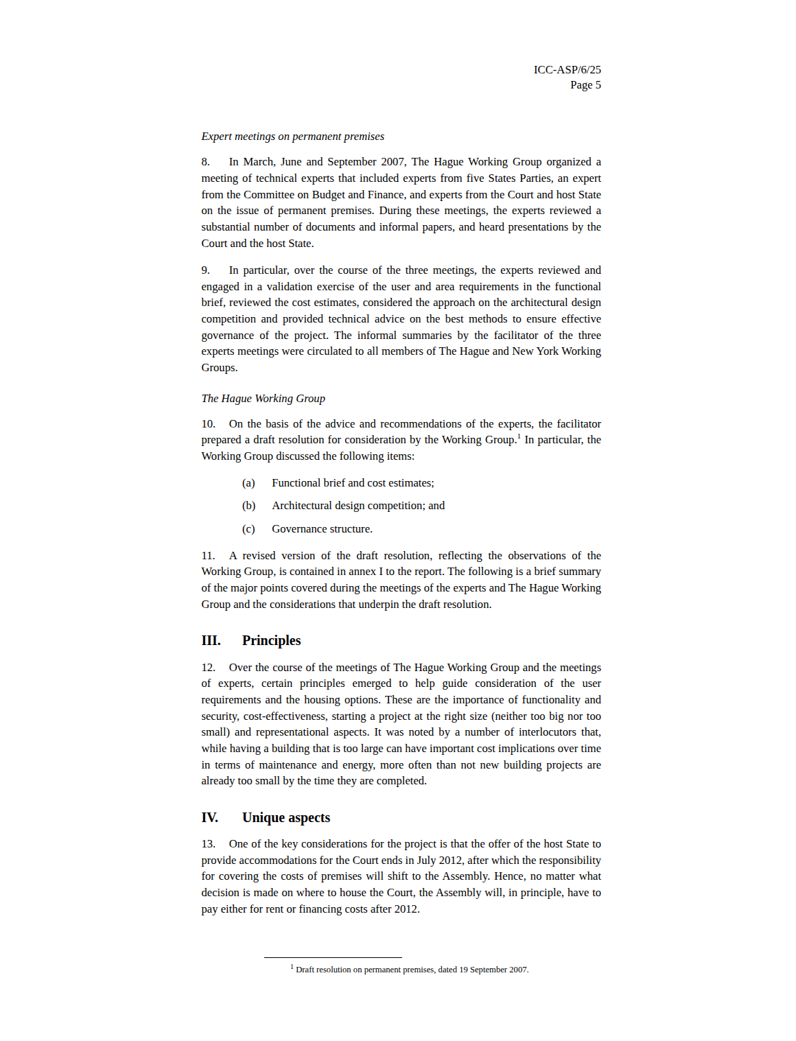ICC-ASP/6/25
Page 5
Expert meetings on permanent premises
8. In March, June and September 2007, The Hague Working Group organized a meeting of technical experts that included experts from five States Parties, an expert from the Committee on Budget and Finance, and experts from the Court and host State on the issue of permanent premises. During these meetings, the experts reviewed a substantial number of documents and informal papers, and heard presentations by the Court and the host State.
9. In particular, over the course of the three meetings, the experts reviewed and engaged in a validation exercise of the user and area requirements in the functional brief, reviewed the cost estimates, considered the approach on the architectural design competition and provided technical advice on the best methods to ensure effective governance of the project. The informal summaries by the facilitator of the three experts meetings were circulated to all members of The Hague and New York Working Groups.
The Hague Working Group
10. On the basis of the advice and recommendations of the experts, the facilitator prepared a draft resolution for consideration by the Working Group.1 In particular, the Working Group discussed the following items:
(a) Functional brief and cost estimates;
(b) Architectural design competition; and
(c) Governance structure.
11. A revised version of the draft resolution, reflecting the observations of the Working Group, is contained in annex I to the report. The following is a brief summary of the major points covered during the meetings of the experts and The Hague Working Group and the considerations that underpin the draft resolution.
III. Principles
12. Over the course of the meetings of The Hague Working Group and the meetings of experts, certain principles emerged to help guide consideration of the user requirements and the housing options. These are the importance of functionality and security, cost-effectiveness, starting a project at the right size (neither too big nor too small) and representational aspects. It was noted by a number of interlocutors that, while having a building that is too large can have important cost implications over time in terms of maintenance and energy, more often than not new building projects are already too small by the time they are completed.
IV. Unique aspects
13. One of the key considerations for the project is that the offer of the host State to provide accommodations for the Court ends in July 2012, after which the responsibility for covering the costs of premises will shift to the Assembly. Hence, no matter what decision is made on where to house the Court, the Assembly will, in principle, have to pay either for rent or financing costs after 2012.
1 Draft resolution on permanent premises, dated 19 September 2007.